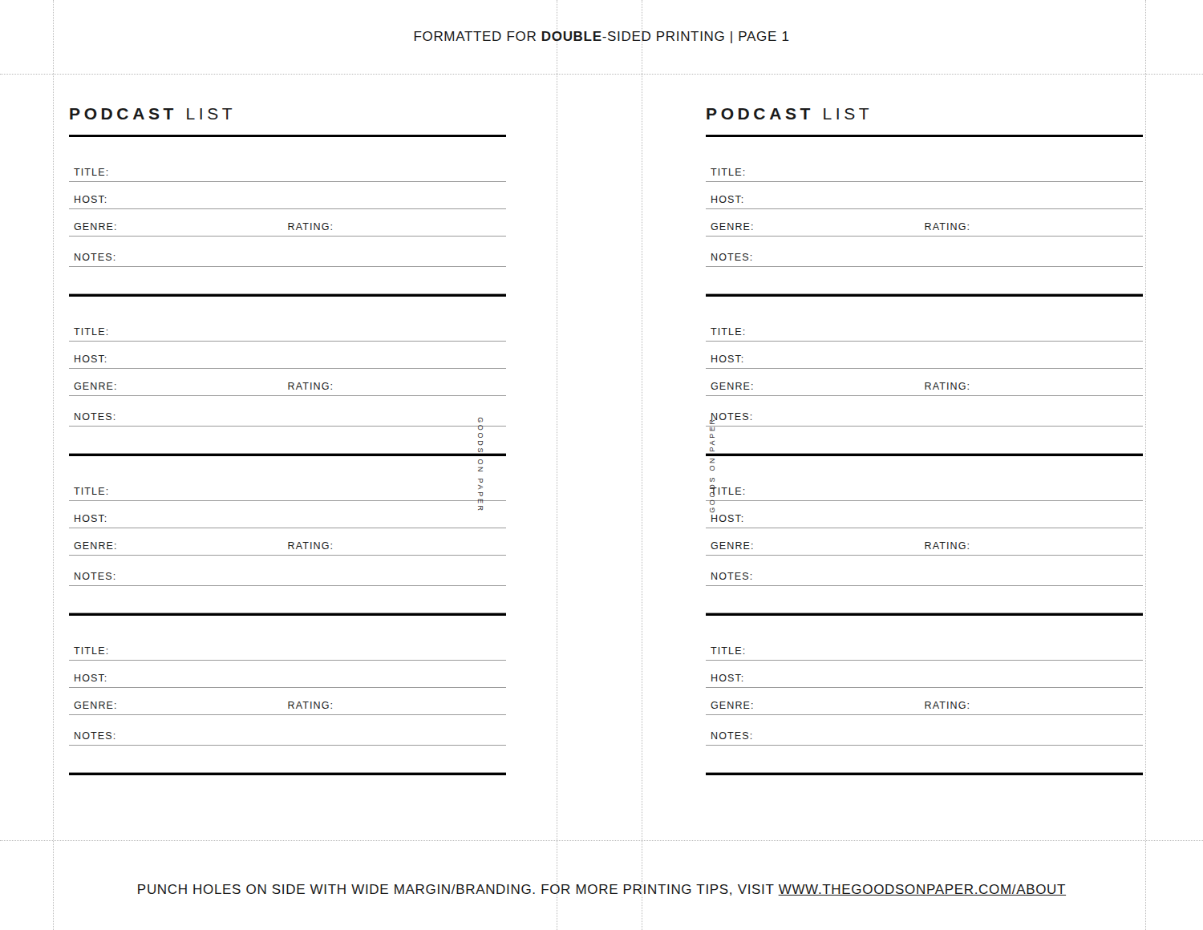Formatted for Double-Sided Printing | Page 1
Podcast List
Title:
Host:
Genre:
Rating:
Notes:
Title:
Host:
Genre:
Rating:
Notes:
Title:
Host:
Genre:
Rating:
Notes:
Title:
Host:
Genre:
Rating:
Notes:
Goods on Paper
Podcast List
Title:
Host:
Genre:
Rating:
Notes:
Title:
Host:
Genre:
Rating:
Notes:
Title:
Host:
Genre:
Rating:
Notes:
Title:
Host:
Genre:
Rating:
Notes:
Goods on Paper
Punch holes on side with wide margin/branding. For more printing tips, visit www.thegoodsonpaper.com/about